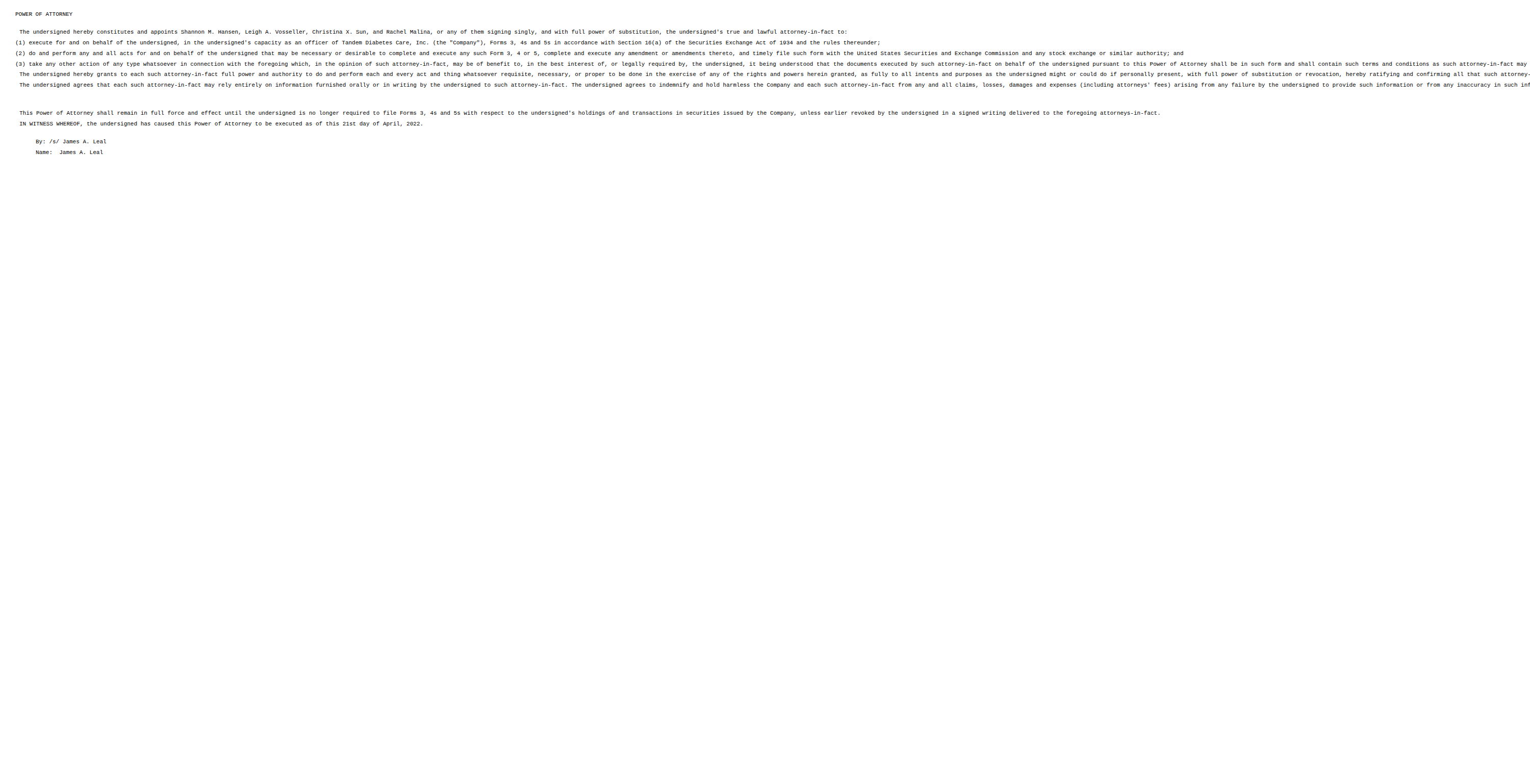POWER OF ATTORNEY
The undersigned hereby constitutes and appoints Shannon M. Hansen, Leigh A. Vosseller, Christina X. Sun, and Rachel Malina, or any of them signing singly, and with full power of substitution, the undersigned's true and lawful attorney-in-fact to:
(1) execute for and on behalf of the undersigned, in the undersigned's capacity as an officer of Tandem Diabetes Care, Inc. (the "Company"), Forms 3, 4s and 5s in accordance with Section 16(a) of the Securities Exchange Act of 1934 and the rules thereunder;
(2) do and perform any and all acts for and on behalf of the undersigned that may be necessary or desirable to complete and execute any such Form 3, 4 or 5, complete and execute any amendment or amendments thereto, and timely file such form with the United States Securities and Exchange Commission and any stock exchange or similar authority; and
(3) take any other action of any type whatsoever in connection with the foregoing which, in the opinion of such attorney-in-fact, may be of benefit to, in the best interest of, or legally required by, the undersigned, it being understood that the documents executed by such attorney-in-fact on behalf of the undersigned pursuant to this Power of Attorney shall be in such form and shall contain such terms and conditions as such attorney-in-fact may approve in such attorney-in-fact's discretion.
The undersigned hereby grants to each such attorney-in-fact full power and authority to do and perform each and every act and thing whatsoever requisite, necessary, or proper to be done in the exercise of any of the rights and powers herein granted, as fully to all intents and purposes as the undersigned might or could do if personally present, with full power of substitution or revocation, hereby ratifying and confirming all that such attorney-in-fact, or such attorney-in-fact's substitute or substitutes, shall lawfully do or cause to be done by virtue of this power of attorney and the rights and powers herein granted. The undersigned acknowledges that the foregoing attorneys-in-fact, in serving in such capacity at the request of the undersigned, are not assuming, nor is the Company assuming, any of the undersigned's responsibilities to comply with Section 16 of the Securities Exchange Act of 1934.
The undersigned agrees that each such attorney-in-fact may rely entirely on information furnished orally or in writing by the undersigned to such attorney-in-fact. The undersigned agrees to indemnify and hold harmless the Company and each such attorney-in-fact from any and all claims, losses, damages and expenses (including attorneys' fees) arising from any failure by the undersigned to provide such information or from any inaccuracy in such information.
This Power of Attorney shall remain in full force and effect until the undersigned is no longer required to file Forms 3, 4s and 5s with respect to the undersigned's holdings of and transactions in securities issued by the Company, unless earlier revoked by the undersigned in a signed writing delivered to the foregoing attorneys-in-fact.
IN WITNESS WHEREOF, the undersigned has caused this Power of Attorney to be executed as of this 21st day of April, 2022.
By: /s/ James A. Leal
Name: James A. Leal